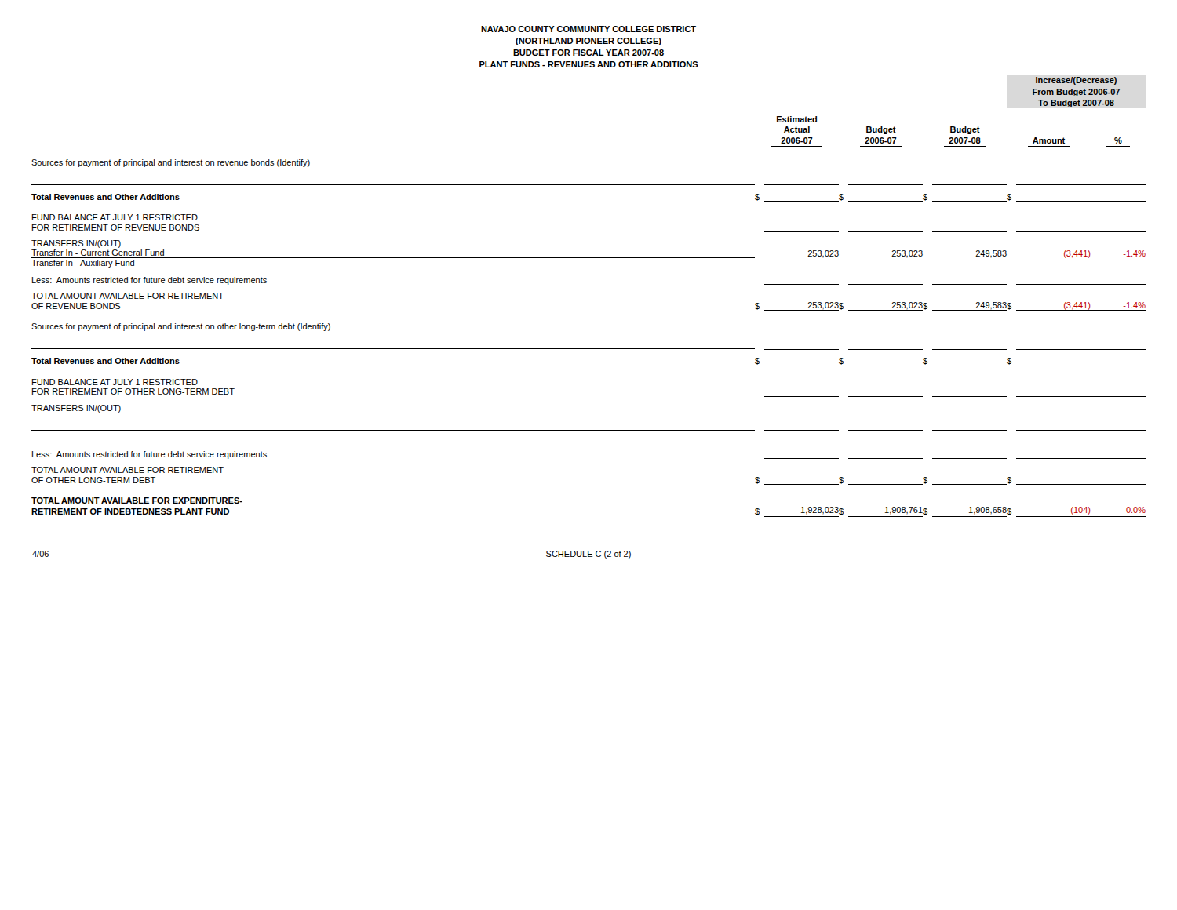NAVAJO COUNTY COMMUNITY COLLEGE DISTRICT
(NORTHLAND PIONEER COLLEGE)
BUDGET FOR FISCAL YEAR 2007-08
PLANT FUNDS - REVENUES AND OTHER ADDITIONS
| | | | | Increase/(Decrease) From Budget 2006-07 To Budget 2007-08 |
| | Estimated Actual 2006-07 | Budget 2006-07 | Budget 2007-08 | Amount | % |
| Sources for payment of principal and interest on revenue bonds (Identify) | | | | | | | | | |
| Total Revenues and Other Additions | $ | | $ | | $ | | $ | | |
| FUND BALANCE AT JULY 1 RESTRICTED | |
| FOR RETIREMENT OF REVENUE BONDS | | | | | | | | | |
| TRANSFERS IN/(OUT) | |
| Transfer In - Current General Fund | | 253,023 | | 253,023 | | 249,583 | | (3,441) | -1.4% |
| Transfer In - Auxiliary Fund | | | | | | | | | |
| Less: Amounts restricted for future debt service requirements | | | | | | | | | |
| TOTAL AMOUNT AVAILABLE FOR RETIREMENT | |
| OF REVENUE BONDS | $ | 253,023 | $ | 253,023 | $ | 249,583 | $ | (3,441) | -1.4% |
| Sources for payment of principal and interest on other long-term debt (Identify) | |
| Total Revenues and Other Additions | $ | | $ | | $ | | $ | | |
| FUND BALANCE AT JULY 1 RESTRICTED | |
| FOR RETIREMENT OF OTHER LONG-TERM DEBT | | | | | | | | | |
| TRANSFERS IN/(OUT) | |
| Less: Amounts restricted for future debt service requirements | | | | | | | | | |
| TOTAL AMOUNT AVAILABLE FOR RETIREMENT | |
| OF OTHER LONG-TERM DEBT | $ | | $ | | $ | | $ | | |
| TOTAL AMOUNT AVAILABLE FOR EXPENDITURES- | |
| RETIREMENT OF INDEBTEDNESS PLANT FUND | $ | 1,928,023 | $ | 1,908,761 | $ | 1,908,658 | $ | (104) | -0.0% |
| 4/06 | SCHEDULE C (2 of 2) | |